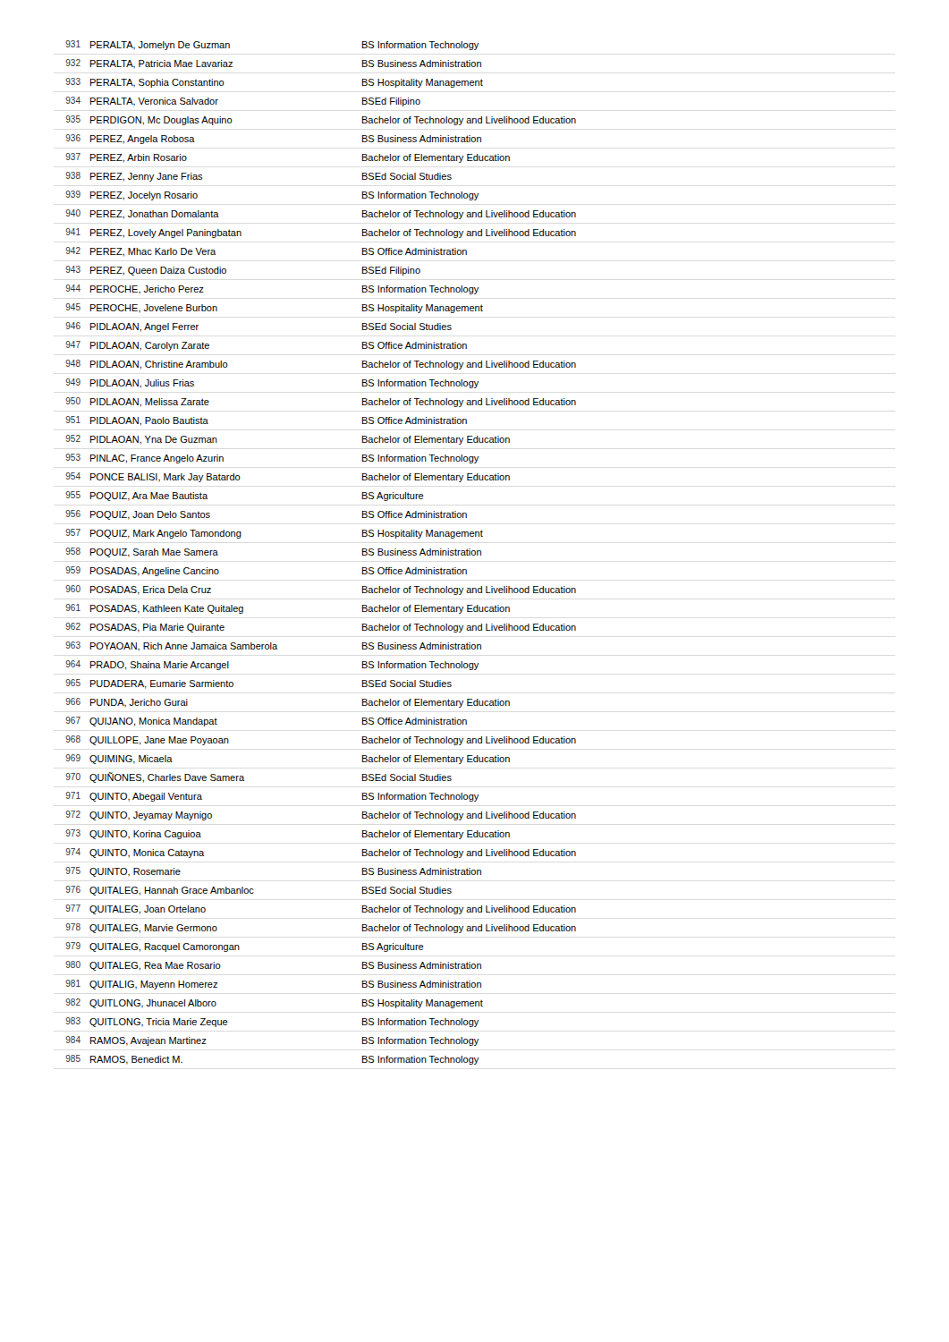| 931 | PERALTA, Jomelyn De Guzman | BS Information Technology |
| 932 | PERALTA, Patricia Mae Lavariaz | BS Business Administration |
| 933 | PERALTA, Sophia Constantino | BS Hospitality Management |
| 934 | PERALTA, Veronica Salvador | BSEd Filipino |
| 935 | PERDIGON, Mc Douglas Aquino | Bachelor of Technology and Livelihood Education |
| 936 | PEREZ, Angela Robosa | BS Business Administration |
| 937 | PEREZ, Arbin Rosario | Bachelor of Elementary Education |
| 938 | PEREZ, Jenny Jane Frias | BSEd Social Studies |
| 939 | PEREZ, Jocelyn Rosario | BS Information Technology |
| 940 | PEREZ, Jonathan Domalanta | Bachelor of Technology and Livelihood Education |
| 941 | PEREZ, Lovely Angel Paningbatan | Bachelor of Technology and Livelihood Education |
| 942 | PEREZ, Mhac Karlo De Vera | BS Office Administration |
| 943 | PEREZ, Queen Daiza Custodio | BSEd Filipino |
| 944 | PEROCHE, Jericho Perez | BS Information Technology |
| 945 | PEROCHE, Jovelene Burbon | BS Hospitality Management |
| 946 | PIDLAOAN, Angel Ferrer | BSEd Social Studies |
| 947 | PIDLAOAN, Carolyn Zarate | BS Office Administration |
| 948 | PIDLAOAN, Christine Arambulo | Bachelor of Technology and Livelihood Education |
| 949 | PIDLAOAN, Julius Frias | BS Information Technology |
| 950 | PIDLAOAN, Melissa Zarate | Bachelor of Technology and Livelihood Education |
| 951 | PIDLAOAN, Paolo Bautista | BS Office Administration |
| 952 | PIDLAOAN, Yna De Guzman | Bachelor of Elementary Education |
| 953 | PINLAC, France Angelo Azurin | BS Information Technology |
| 954 | PONCE BALISI, Mark Jay Batardo | Bachelor of Elementary Education |
| 955 | POQUIZ, Ara Mae Bautista | BS Agriculture |
| 956 | POQUIZ, Joan Delo Santos | BS Office Administration |
| 957 | POQUIZ, Mark Angelo Tamondong | BS Hospitality Management |
| 958 | POQUIZ, Sarah Mae Samera | BS Business Administration |
| 959 | POSADAS, Angeline Cancino | BS Office Administration |
| 960 | POSADAS, Erica Dela Cruz | Bachelor of Technology and Livelihood Education |
| 961 | POSADAS, Kathleen Kate Quitaleg | Bachelor of Elementary Education |
| 962 | POSADAS, Pia Marie Quirante | Bachelor of Technology and Livelihood Education |
| 963 | POYAOAN, Rich Anne Jamaica Samberola | BS Business Administration |
| 964 | PRADO, Shaina Marie Arcangel | BS Information Technology |
| 965 | PUDADERA, Eumarie Sarmiento | BSEd Social Studies |
| 966 | PUNDA, Jericho Gurai | Bachelor of Elementary Education |
| 967 | QUIJANO, Monica Mandapat | BS Office Administration |
| 968 | QUILLOPE, Jane Mae Poyaoan | Bachelor of Technology and Livelihood Education |
| 969 | QUIMING, Micaela | Bachelor of Elementary Education |
| 970 | QUIÑONES, Charles Dave Samera | BSEd Social Studies |
| 971 | QUINTO, Abegail Ventura | BS Information Technology |
| 972 | QUINTO, Jeyamay Maynigo | Bachelor of Technology and Livelihood Education |
| 973 | QUINTO, Korina Caguioa | Bachelor of Elementary Education |
| 974 | QUINTO, Monica Catayna | Bachelor of Technology and Livelihood Education |
| 975 | QUINTO, Rosemarie | BS Business Administration |
| 976 | QUITALEG, Hannah Grace Ambanloc | BSEd Social Studies |
| 977 | QUITALEG, Joan Ortelano | Bachelor of Technology and Livelihood Education |
| 978 | QUITALEG, Marvie Germono | Bachelor of Technology and Livelihood Education |
| 979 | QUITALEG, Racquel Camorongan | BS Agriculture |
| 980 | QUITALEG, Rea Mae Rosario | BS Business Administration |
| 981 | QUITALIG, Mayenn Homerez | BS Business Administration |
| 982 | QUITLONG, Jhunacel Alboro | BS Hospitality Management |
| 983 | QUITLONG, Tricia Marie Zeque | BS Information Technology |
| 984 | RAMOS, Avajean Martinez | BS Information Technology |
| 985 | RAMOS, Benedict M. | BS Information Technology |